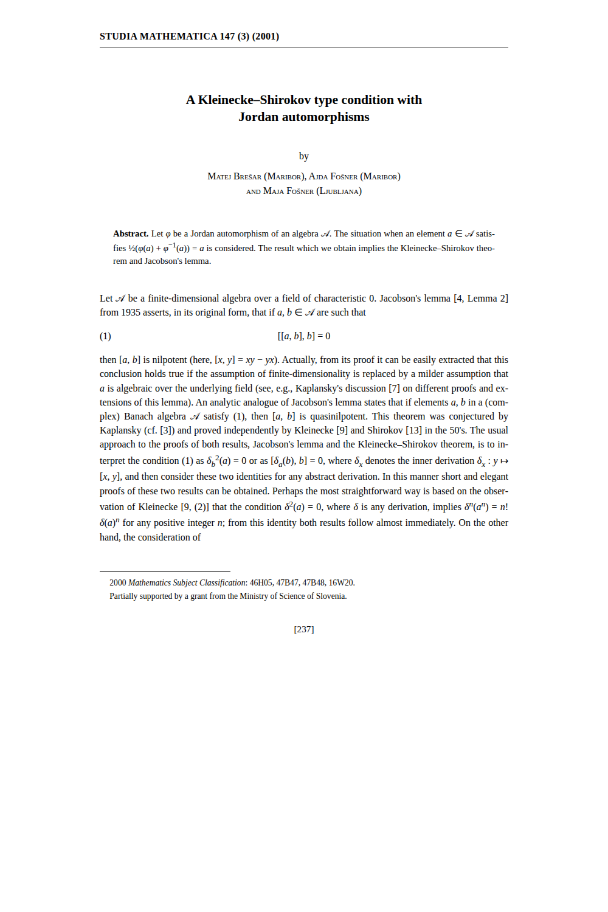STUDIA MATHEMATICA 147 (3) (2001)
A Kleinecke–Shirokov type condition with
Jordan automorphisms
by
Matej Brešar (Maribor), Ajda Fošner (Maribor)
and Maja Fošner (Ljubljana)
Abstract. Let φ be a Jordan automorphism of an algebra 𝒜. The situation when an element a ∈ 𝒜 satisfies ½(φ(a) + φ−1(a)) = a is considered. The result which we obtain implies the Kleinecke–Shirokov theorem and Jacobson's lemma.
Let 𝒜 be a finite-dimensional algebra over a field of characteristic 0. Jacobson's lemma [4, Lemma 2] from 1935 asserts, in its original form, that if a, b ∈ 𝒜 are such that
(1) [[a, b], b] = 0
then [a, b] is nilpotent (here, [x, y] = xy − yx). Actually, from its proof it can be easily extracted that this conclusion holds true if the assumption of finite-dimensionality is replaced by a milder assumption that a is algebraic over the underlying field (see, e.g., Kaplansky's discussion [7] on different proofs and extensions of this lemma). An analytic analogue of Jacobson's lemma states that if elements a, b in a (complex) Banach algebra 𝒜 satisfy (1), then [a, b] is quasinilpotent. This theorem was conjectured by Kaplansky (cf. [3]) and proved independently by Kleinecke [9] and Shirokov [13] in the 50's. The usual approach to the proofs of both results, Jacobson's lemma and the Kleinecke–Shirokov theorem, is to interpret the condition (1) as δb2(a) = 0 or as [δa(b), b] = 0, where δx denotes the inner derivation δx : y ↦ [x, y], and then consider these two identities for any abstract derivation. In this manner short and elegant proofs of these two results can be obtained. Perhaps the most straightforward way is based on the observation of Kleinecke [9, (2)] that the condition δ2(a) = 0, where δ is any derivation, implies δn(an) = n!δ(a)n for any positive integer n; from this identity both results follow almost immediately. On the other hand, the consideration of
2000 Mathematics Subject Classification: 46H05, 47B47, 47B48, 16W20.
Partially supported by a grant from the Ministry of Science of Slovenia.
[237]